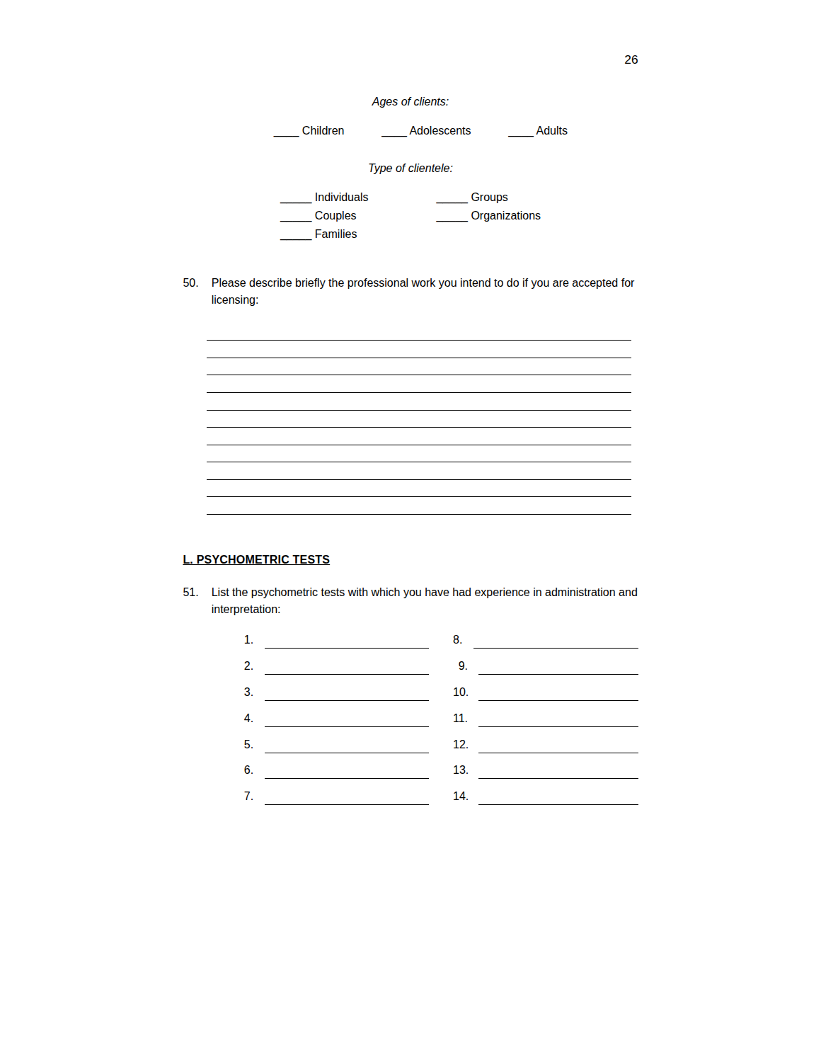26
Ages of clients:
____ Children ____ Adolescents ____ Adults
Type of clientele:
| _____ Individuals | _____ Groups |
| _____ Couples | _____ Organizations |
| _____ Families | |
50.
Please describe briefly the professional work you intend to do if you are accepted for licensing:
L. PSYCHOMETRIC TESTS
51.
List the psychometric tests with which you have had experience in administration and interpretation:
1.
2.
3.
4.
5.
6.
7.
8.
9.
10.
11.
12.
13.
14.